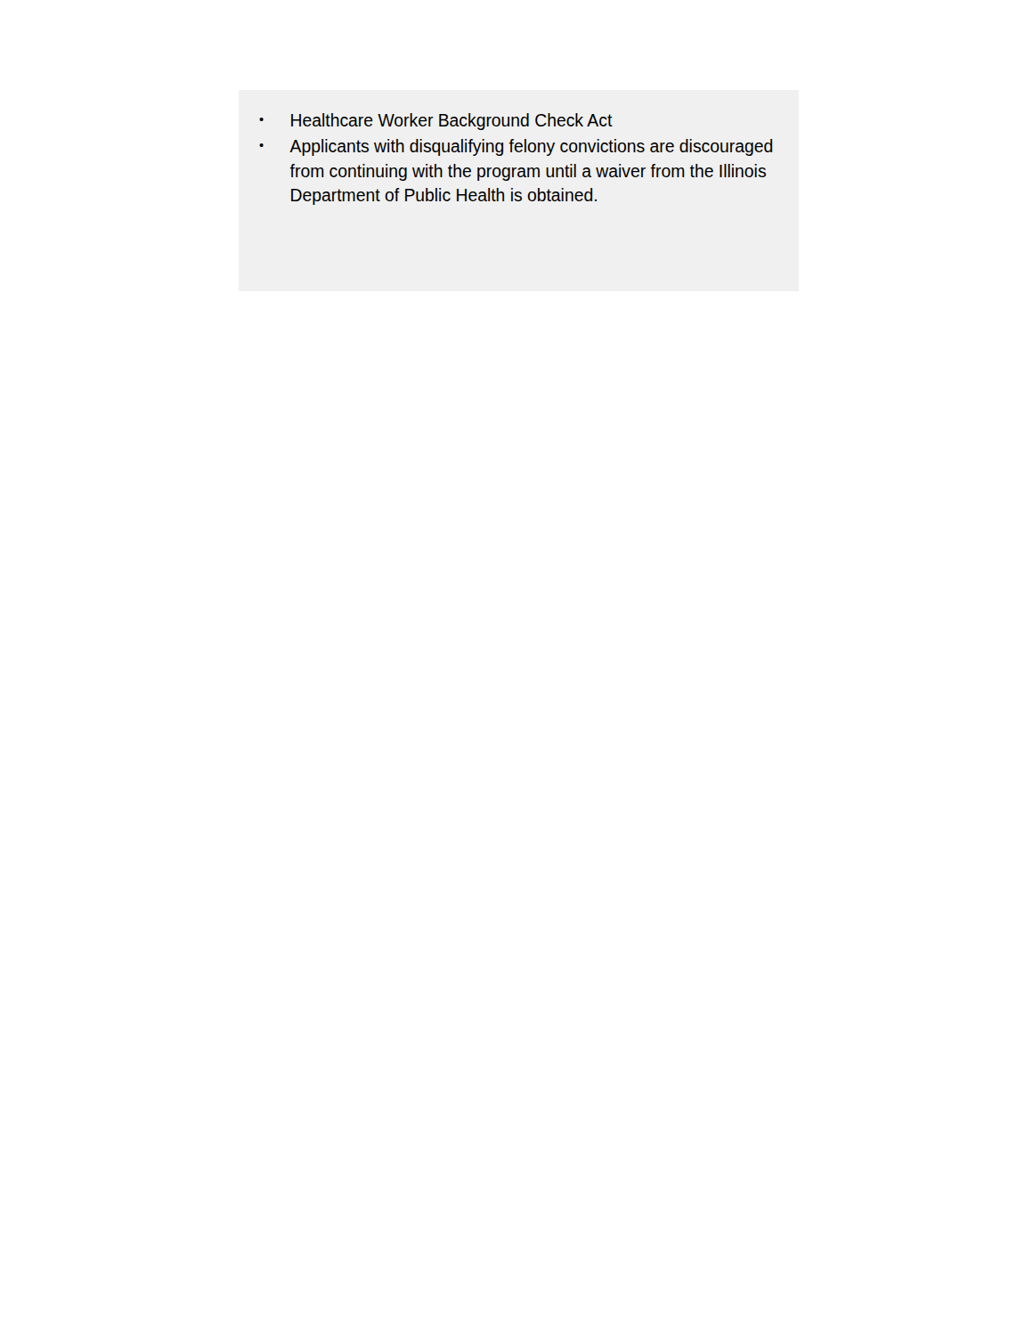Healthcare Worker Background Check Act
Applicants with disqualifying felony convictions are discouraged from continuing with the program until a waiver from the Illinois Department of Public Health is obtained.